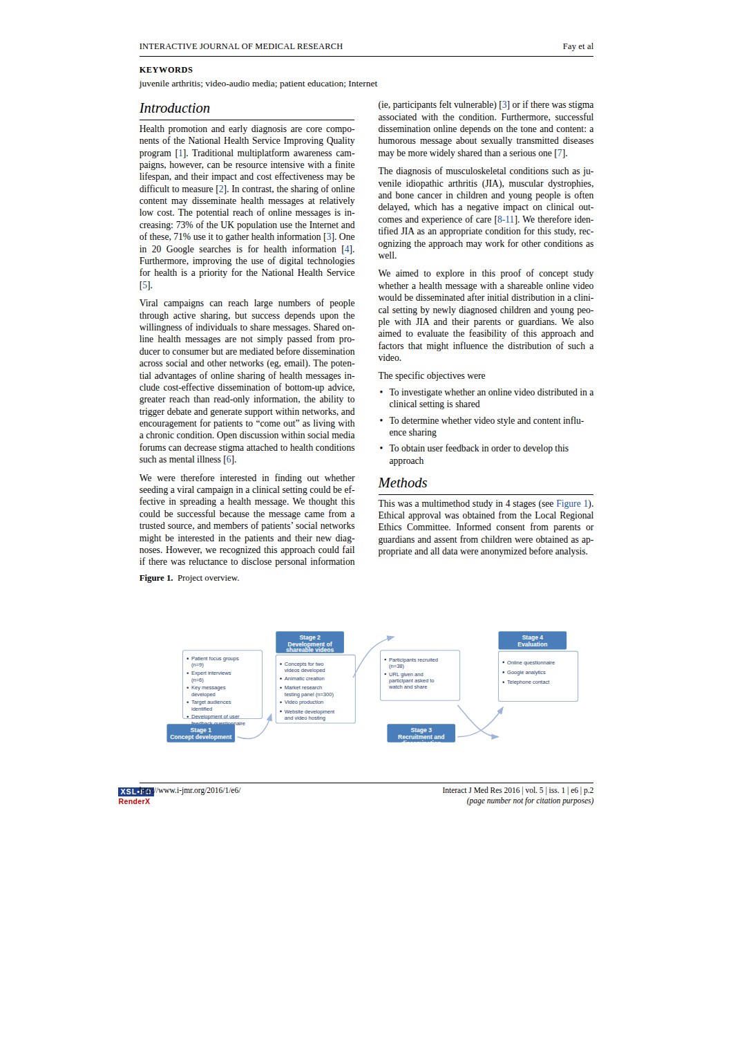Interactive Journal of Medical Research
Fay et al
KEYWORDS
juvenile arthritis; video-audio media; patient education; Internet
Introduction
Health promotion and early diagnosis are core components of the National Health Service Improving Quality program [1]. Traditional multiplatform awareness campaigns, however, can be resource intensive with a finite lifespan, and their impact and cost effectiveness may be difficult to measure [2]. In contrast, the sharing of online content may disseminate health messages at relatively low cost. The potential reach of online messages is increasing: 73% of the UK population use the Internet and of these, 71% use it to gather health information [3]. One in 20 Google searches is for health information [4]. Furthermore, improving the use of digital technologies for health is a priority for the National Health Service [5].
Viral campaigns can reach large numbers of people through active sharing, but success depends upon the willingness of individuals to share messages. Shared online health messages are not simply passed from producer to consumer but are mediated before dissemination across social and other networks (eg, email). The potential advantages of online sharing of health messages include cost-effective dissemination of bottom-up advice, greater reach than read-only information, the ability to trigger debate and generate support within networks, and encouragement for patients to “come out” as living with a chronic condition. Open discussion within social media forums can decrease stigma attached to health conditions such as mental illness [6].
We were therefore interested in finding out whether seeding a viral campaign in a clinical setting could be effective in spreading a health message. We thought this could be successful because the message came from a trusted source, and members of patients’ social networks might be interested in the patients and their new diagnoses. However, we recognized this approach could fail if there was reluctance to disclose personal information (ie, participants felt vulnerable) [3] or if there was stigma associated with the condition. Furthermore, successful dissemination online depends on the tone and content: a humorous message about sexually transmitted diseases may be more widely shared than a serious one [7].
The diagnosis of musculoskeletal conditions such as juvenile idiopathic arthritis (JIA), muscular dystrophies, and bone cancer in children and young people is often delayed, which has a negative impact on clinical outcomes and experience of care [8-11]. We therefore identified JIA as an appropriate condition for this study, recognizing the approach may work for other conditions as well.
We aimed to explore in this proof of concept study whether a health message with a shareable online video would be disseminated after initial distribution in a clinical setting by newly diagnosed children and young people with JIA and their parents or guardians. We also aimed to evaluate the feasibility of this approach and factors that might influence the distribution of such a video.
The specific objectives were
To investigate whether an online video distributed in a clinical setting is shared
To determine whether video style and content influence sharing
To obtain user feedback in order to develop this approach
Methods
This was a multimethod study in 4 stages (see Figure 1). Ethical approval was obtained from the Local Regional Ethics Committee. Informed consent from parents or guardians and assent from children were obtained as appropriate and all data were anonymized before analysis.
Figure 1. Project overview.
Patient focus groups (n=9) Expert interviews (n=6) Key messages developed Target audiences identified Development of user feedback questionnaire Stage 1 Concept development Stage 2 Development of shareable videos Concepts for two videos developed Animatic creation Market research testing panel (n=300) Video production Website development and video hosting Participants recruited (n=38) URL given and participant asked to watch and share Stage 3 Recruitment and dissemination Stage 4 Evaluation Online questionnaire Google analytics Telephone contact
XSL•FO
RenderX
http://www.i-jmr.org/2016/1/e6/
Interact J Med Res 2016 | vol. 5 | iss. 1 | e6 | p.2
(page number not for citation purposes)